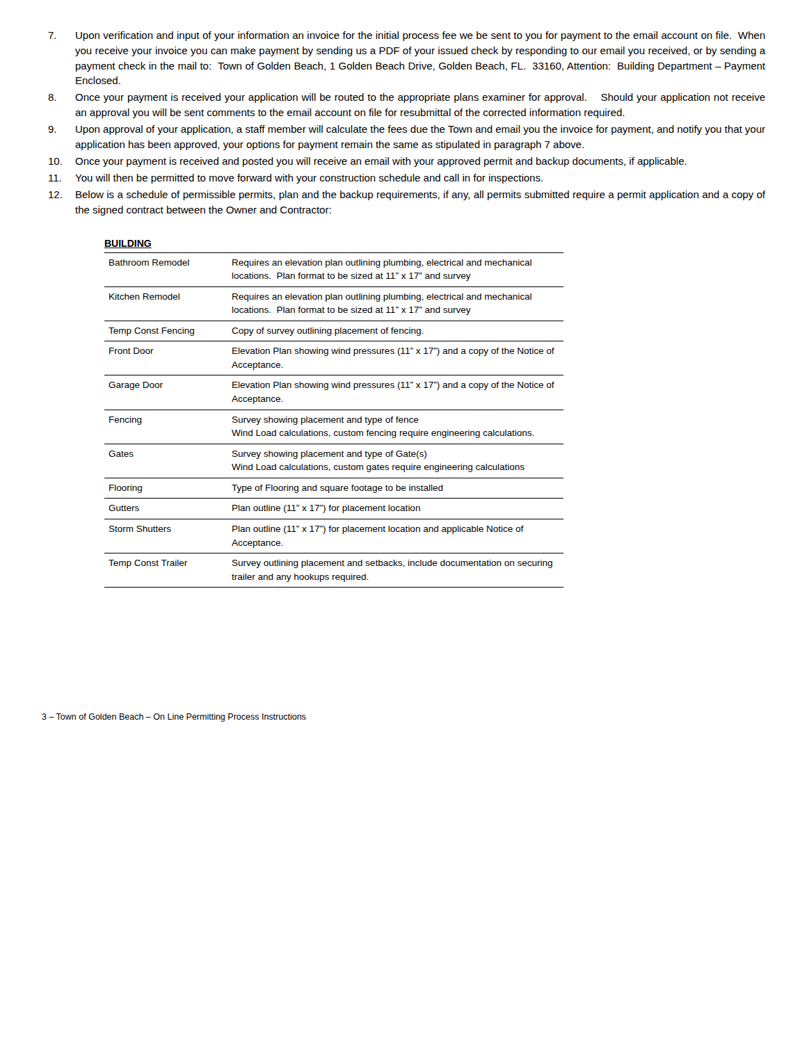Upon verification and input of your information an invoice for the initial process fee we be sent to you for payment to the email account on file. When you receive your invoice you can make payment by sending us a PDF of your issued check by responding to our email you received, or by sending a payment check in the mail to: Town of Golden Beach, 1 Golden Beach Drive, Golden Beach, FL. 33160, Attention: Building Department – Payment Enclosed.
Once your payment is received your application will be routed to the appropriate plans examiner for approval. Should your application not receive an approval you will be sent comments to the email account on file for resubmittal of the corrected information required.
Upon approval of your application, a staff member will calculate the fees due the Town and email you the invoice for payment, and notify you that your application has been approved, your options for payment remain the same as stipulated in paragraph 7 above.
Once your payment is received and posted you will receive an email with your approved permit and backup documents, if applicable.
You will then be permitted to move forward with your construction schedule and call in for inspections.
Below is a schedule of permissible permits, plan and the backup requirements, if any, all permits submitted require a permit application and a copy of the signed contract between the Owner and Contractor:
BUILDING
| Bathroom Remodel | Requires an elevation plan outlining plumbing, electrical and mechanical locations. Plan format to be sized at 11” x 17” and survey |
| Kitchen Remodel | Requires an elevation plan outlining plumbing, electrical and mechanical locations. Plan format to be sized at 11” x 17” and survey |
| Temp Const Fencing | Copy of survey outlining placement of fencing. |
| Front Door | Elevation Plan showing wind pressures (11” x 17”) and a copy of the Notice of Acceptance. |
| Garage Door | Elevation Plan showing wind pressures (11” x 17”) and a copy of the Notice of Acceptance. |
| Fencing | Survey showing placement and type of fence Wind Load calculations, custom fencing require engineering calculations. |
| Gates | Survey showing placement and type of Gate(s) Wind Load calculations, custom gates require engineering calculations |
| Flooring | Type of Flooring and square footage to be installed |
| Gutters | Plan outline (11” x 17”) for placement location |
| Storm Shutters | Plan outline (11” x 17”) for placement location and applicable Notice of Acceptance. |
| Temp Const Trailer | Survey outlining placement and setbacks, include documentation on securing trailer and any hookups required. |
3 – Town of Golden Beach – On Line Permitting Process Instructions